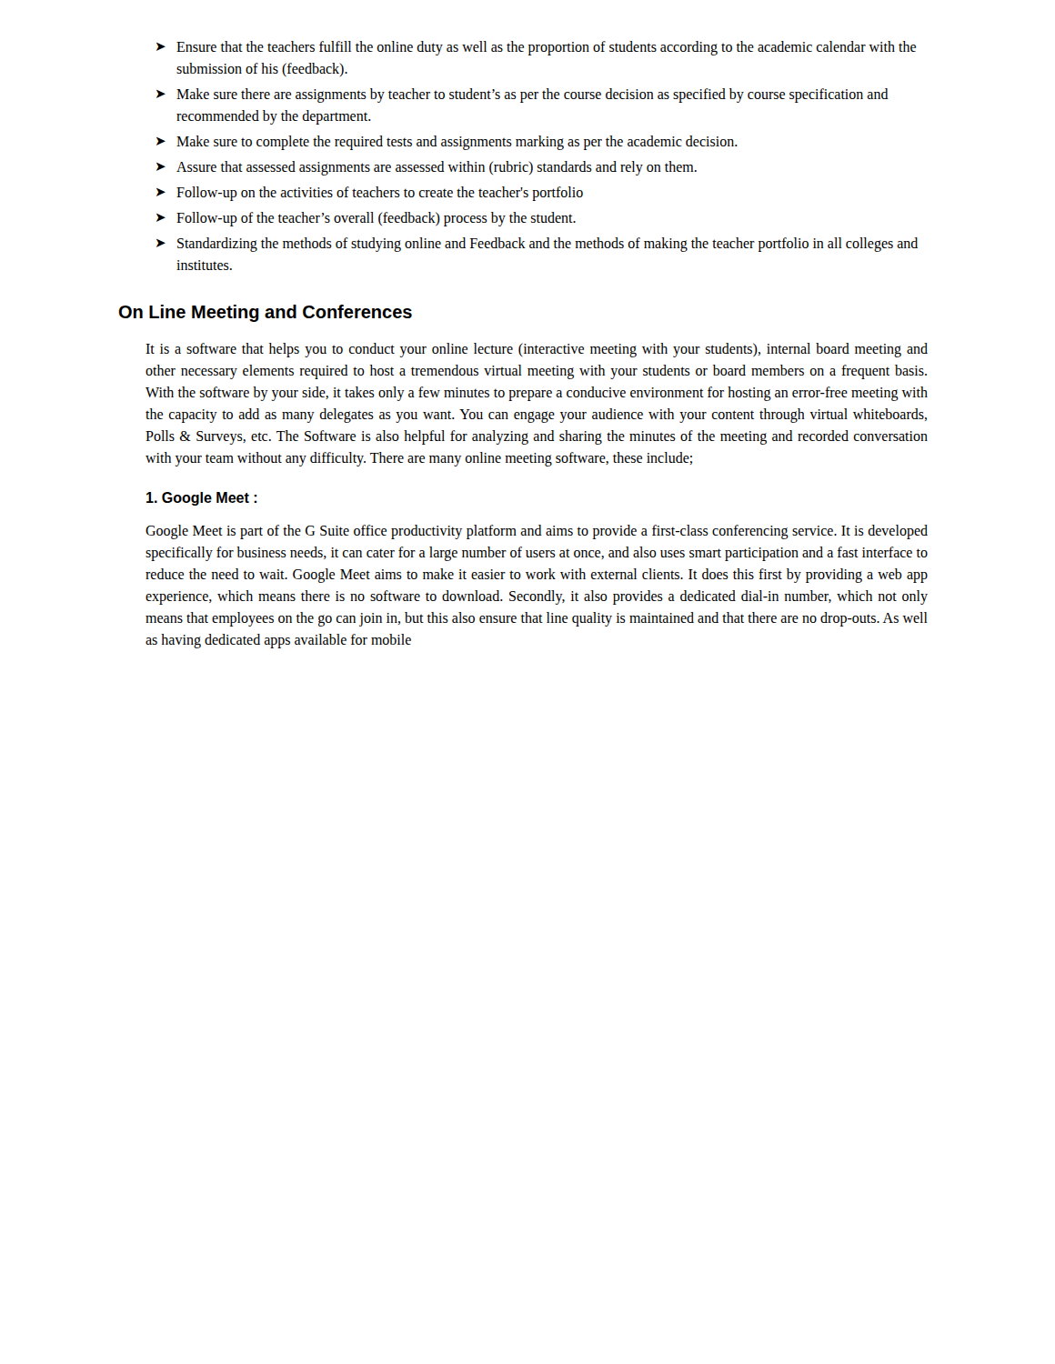Ensure that the teachers fulfill the online duty as well as the proportion of students according to the academic calendar with the submission of his (feedback).
Make sure there are assignments by teacher to student’s as per the course decision as specified by course specification and recommended by the department.
Make sure to complete the required tests and assignments marking as per the academic decision.
Assure that assessed assignments are assessed within (rubric) standards and rely on them.
Follow-up on the activities of teachers to create the teacher's portfolio
Follow-up of the teacher’s overall (feedback) process by the student.
Standardizing the methods of studying online and Feedback and the methods of making the teacher portfolio in all colleges and institutes.
On Line Meeting and Conferences
It is a software that helps you to conduct your online lecture (interactive meeting with your students), internal board meeting and other necessary elements required to host a tremendous virtual meeting with your students or board members on a frequent basis. With the software by your side, it takes only a few minutes to prepare a conducive environment for hosting an error-free meeting with the capacity to add as many delegates as you want. You can engage your audience with your content through virtual whiteboards, Polls & Surveys, etc. The Software is also helpful for analyzing and sharing the minutes of the meeting and recorded conversation with your team without any difficulty. There are many online meeting software, these include;
1. Google Meet :
Google Meet is part of the G Suite office productivity platform and aims to provide a first-class conferencing service. It is developed specifically for business needs, it can cater for a large number of users at once, and also uses smart participation and a fast interface to reduce the need to wait. Google Meet aims to make it easier to work with external clients. It does this first by providing a web app experience, which means there is no software to download. Secondly, it also provides a dedicated dial-in number, which not only means that employees on the go can join in, but this also ensure that line quality is maintained and that there are no drop-outs. As well as having dedicated apps available for mobile